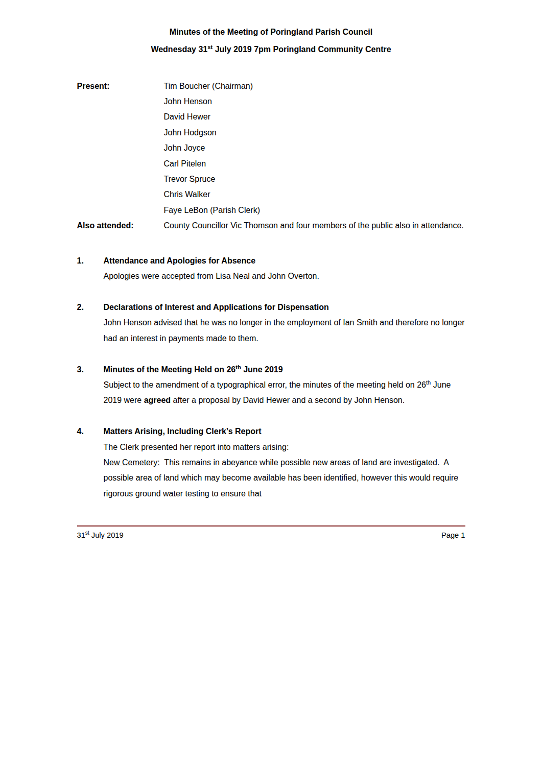Minutes of the Meeting of Poringland Parish Council
Wednesday 31st July 2019 7pm Poringland Community Centre
| Present: | Tim Boucher (Chairman) |
| | John Henson |
| | David Hewer |
| | John Hodgson |
| | John Joyce |
| | Carl Pitelen |
| | Trevor Spruce |
| | Chris Walker |
| | Faye LeBon (Parish Clerk) |
| Also attended: | County Councillor Vic Thomson and four members of the public also in attendance. |
Attendance and Apologies for Absence
Apologies were accepted from Lisa Neal and John Overton.
Declarations of Interest and Applications for Dispensation
John Henson advised that he was no longer in the employment of Ian Smith and therefore no longer had an interest in payments made to them.
Minutes of the Meeting Held on 26th June 2019
Subject to the amendment of a typographical error, the minutes of the meeting held on 26th June 2019 were agreed after a proposal by David Hewer and a second by John Henson.
Matters Arising, Including Clerk’s Report
The Clerk presented her report into matters arising:
New Cemetery: This remains in abeyance while possible new areas of land are investigated. A possible area of land which may become available has been identified, however this would require rigorous ground water testing to ensure that
31st July 2019 Page 1